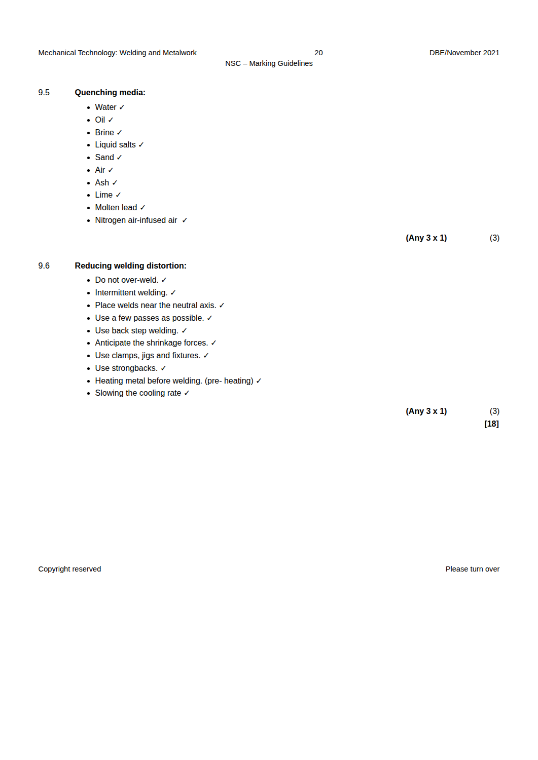Mechanical Technology: Welding and Metalwork
20
DBE/November 2021
NSC – Marking Guidelines
9.5
Quenching media:
Water
Oil
Brine
Liquid salts
Sand
Air
Ash
Lime
Molten lead
Nitrogen air-infused air
(Any 3 x 1) (3)
9.6
Reducing welding distortion:
Do not over-weld.
Intermittent welding.
Place welds near the neutral axis.
Use a few passes as possible.
Use back step welding.
Anticipate the shrinkage forces.
Use clamps, jigs and fixtures.
Use strongbacks.
Heating metal before welding. (pre- heating)
Slowing the cooling rate
(Any 3 x 1) (3)
[18]
Copyright reserved
Please turn over